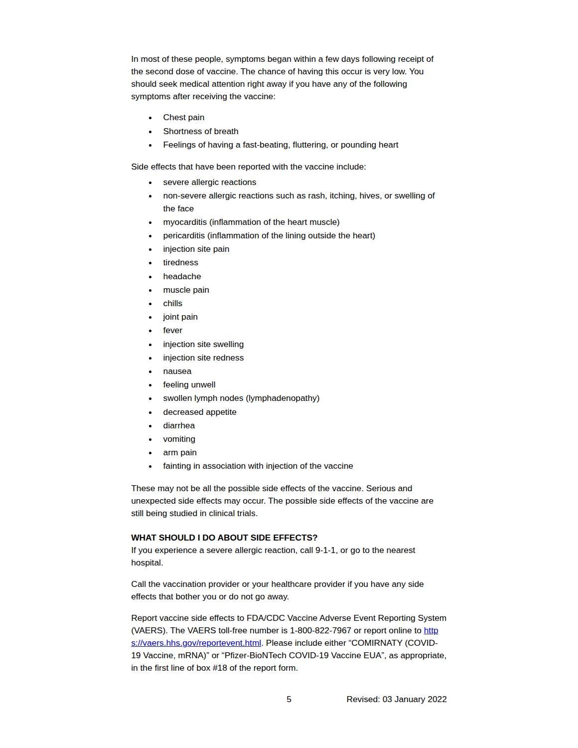In most of these people, symptoms began within a few days following receipt of the second dose of vaccine. The chance of having this occur is very low. You should seek medical attention right away if you have any of the following symptoms after receiving the vaccine:
Chest pain
Shortness of breath
Feelings of having a fast-beating, fluttering, or pounding heart
Side effects that have been reported with the vaccine include:
severe allergic reactions
non-severe allergic reactions such as rash, itching, hives, or swelling of the face
myocarditis (inflammation of the heart muscle)
pericarditis (inflammation of the lining outside the heart)
injection site pain
tiredness
headache
muscle pain
chills
joint pain
fever
injection site swelling
injection site redness
nausea
feeling unwell
swollen lymph nodes (lymphadenopathy)
decreased appetite
diarrhea
vomiting
arm pain
fainting in association with injection of the vaccine
These may not be all the possible side effects of the vaccine. Serious and unexpected side effects may occur. The possible side effects of the vaccine are still being studied in clinical trials.
What should I do about side effects?
If you experience a severe allergic reaction, call 9-1-1, or go to the nearest hospital.
Call the vaccination provider or your healthcare provider if you have any side effects that bother you or do not go away.
Report vaccine side effects to FDA/CDC Vaccine Adverse Event Reporting System (VAERS). The VAERS toll-free number is 1-800-822-7967 or report online to https://vaers.hhs.gov/reportevent.html. Please include either “COMIRNATY (COVID-19 Vaccine, mRNA)” or “Pfizer-BioNTech COVID-19 Vaccine EUA”, as appropriate, in the first line of box #18 of the report form.
5 Revised: 03 January 2022